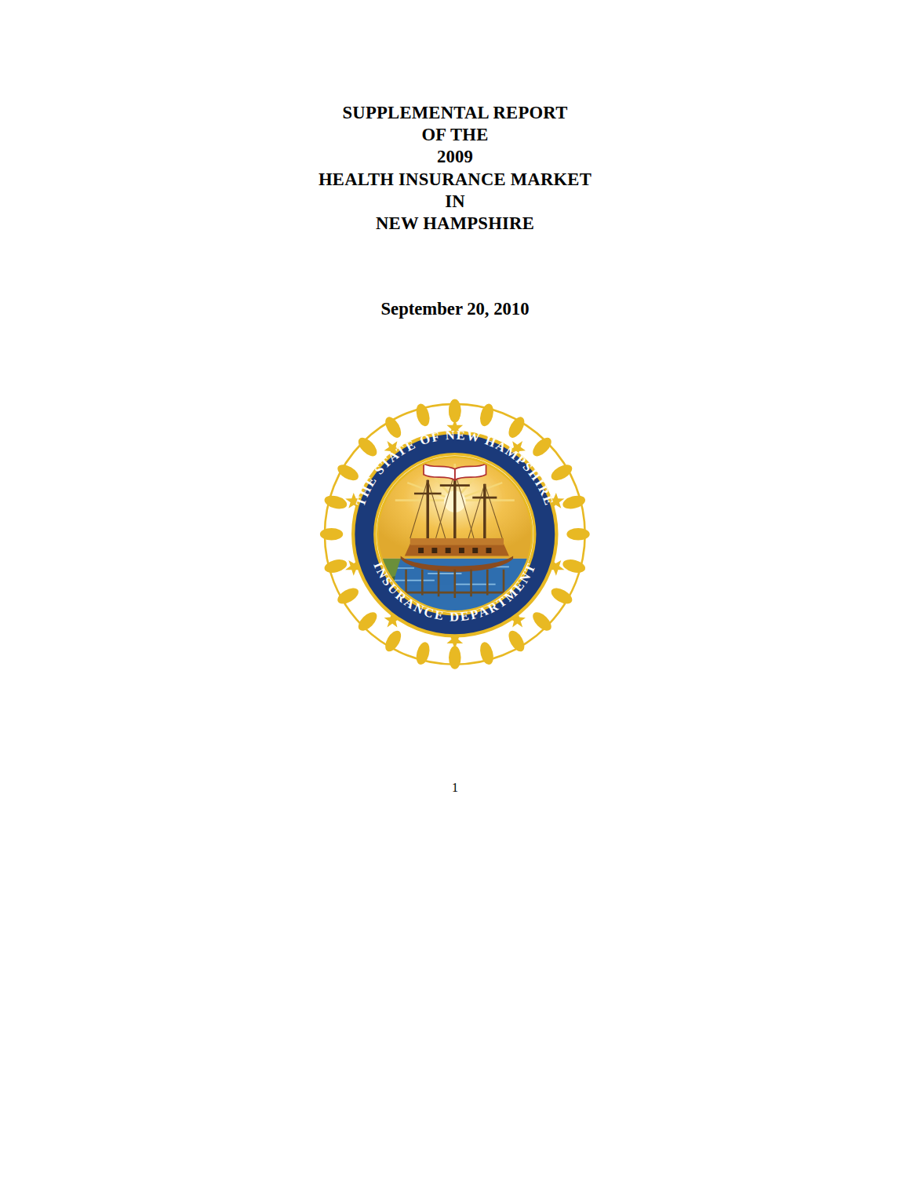SUPPLEMENTAL REPORT
OF THE
2009
HEALTH INSURANCE MARKET
IN
NEW HAMPSHIRE
September 20, 2010
THE STATE OF NEW HAMPSHIRE INSURANCE DEPARTMENT
1